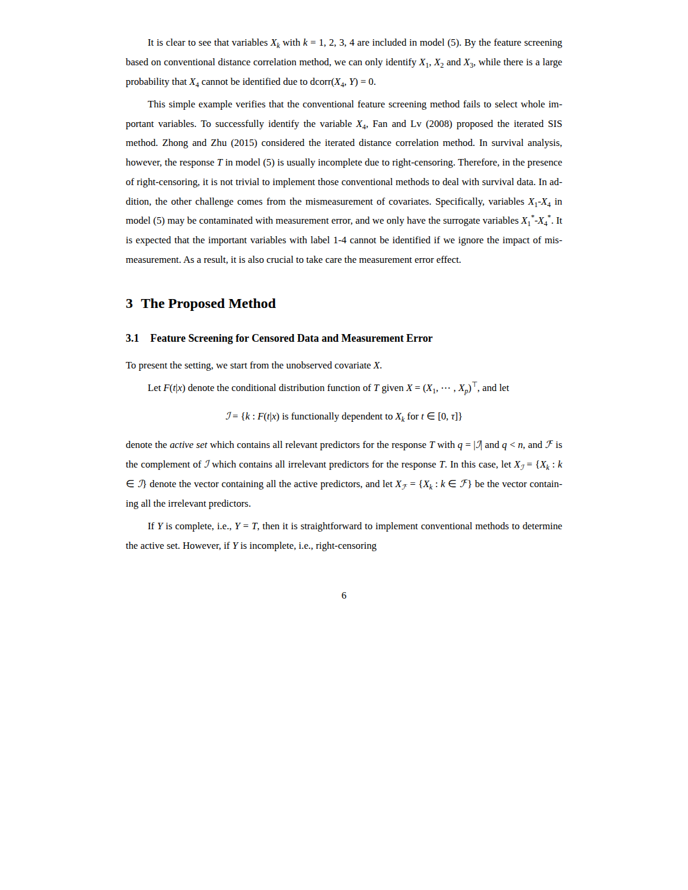It is clear to see that variables Xk with k = 1, 2, 3, 4 are included in model (5). By the feature screening based on conventional distance correlation method, we can only identify X1, X2 and X3, while there is a large probability that X4 cannot be identified due to dcorr(X4, Y) = 0.
This simple example verifies that the conventional feature screening method fails to select whole important variables. To successfully identify the variable X4, Fan and Lv (2008) proposed the iterated SIS method. Zhong and Zhu (2015) considered the iterated distance correlation method. In survival analysis, however, the response T in model (5) is usually incomplete due to right-censoring. Therefore, in the presence of right-censoring, it is not trivial to implement those conventional methods to deal with survival data. In addition, the other challenge comes from the mismeasurement of covariates. Specifically, variables X1-X4 in model (5) may be contaminated with measurement error, and we only have the surrogate variables X1*-X4*. It is expected that the important variables with label 1-4 cannot be identified if we ignore the impact of mismeasurement. As a result, it is also crucial to take care the measurement error effect.
3 The Proposed Method
3.1 Feature Screening for Censored Data and Measurement Error
To present the setting, we start from the unobserved covariate X.
Let F(t|x) denote the conditional distribution function of T given X = (X1, ⋯ , Xp)⊤, and let
ℐ = {k : F(t|x) is functionally dependent to Xk for t ∈ [0, τ]}
denote the active set which contains all relevant predictors for the response T with q = |ℐ| and q < n, and ℐc is the complement of ℐ which contains all irrelevant predictors for the response T. In this case, let Xℐ = {Xk : k ∈ ℐ} denote the vector containing all the active predictors, and let Xℐc = {Xk : k ∈ ℐc} be the vector containing all the irrelevant predictors.
If Y is complete, i.e., Y = T, then it is straightforward to implement conventional methods to determine the active set. However, if Y is incomplete, i.e., right-censoring
6